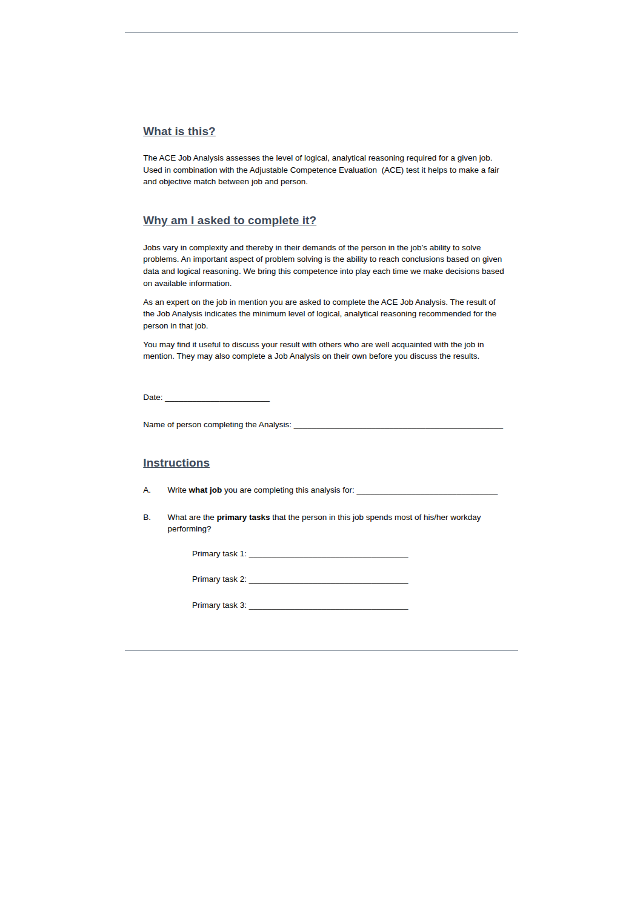What is this?
The ACE Job Analysis assesses the level of logical, analytical reasoning required for a given job. Used in combination with the Adjustable Competence Evaluation (ACE) test it helps to make a fair and objective match between job and person.
Why am I asked to complete it?
Jobs vary in complexity and thereby in their demands of the person in the job’s ability to solve problems. An important aspect of problem solving is the ability to reach conclusions based on given data and logical reasoning. We bring this competence into play each time we make decisions based on available information.
As an expert on the job in mention you are asked to complete the ACE Job Analysis. The result of the Job Analysis indicates the minimum level of logical, analytical reasoning recommended for the person in that job.
You may find it useful to discuss your result with others who are well acquainted with the job in mention. They may also complete a Job Analysis on their own before you discuss the results.
Date: _______________________
Name of person completing the Analysis: ______________________________________________
Instructions
Write what job you are completing this analysis for: _______________________________
What are the primary tasks that the person in this job spends most of his/her workday performing?
Primary task 1: ___________________________________
Primary task 2: ___________________________________
Primary task 3: ___________________________________